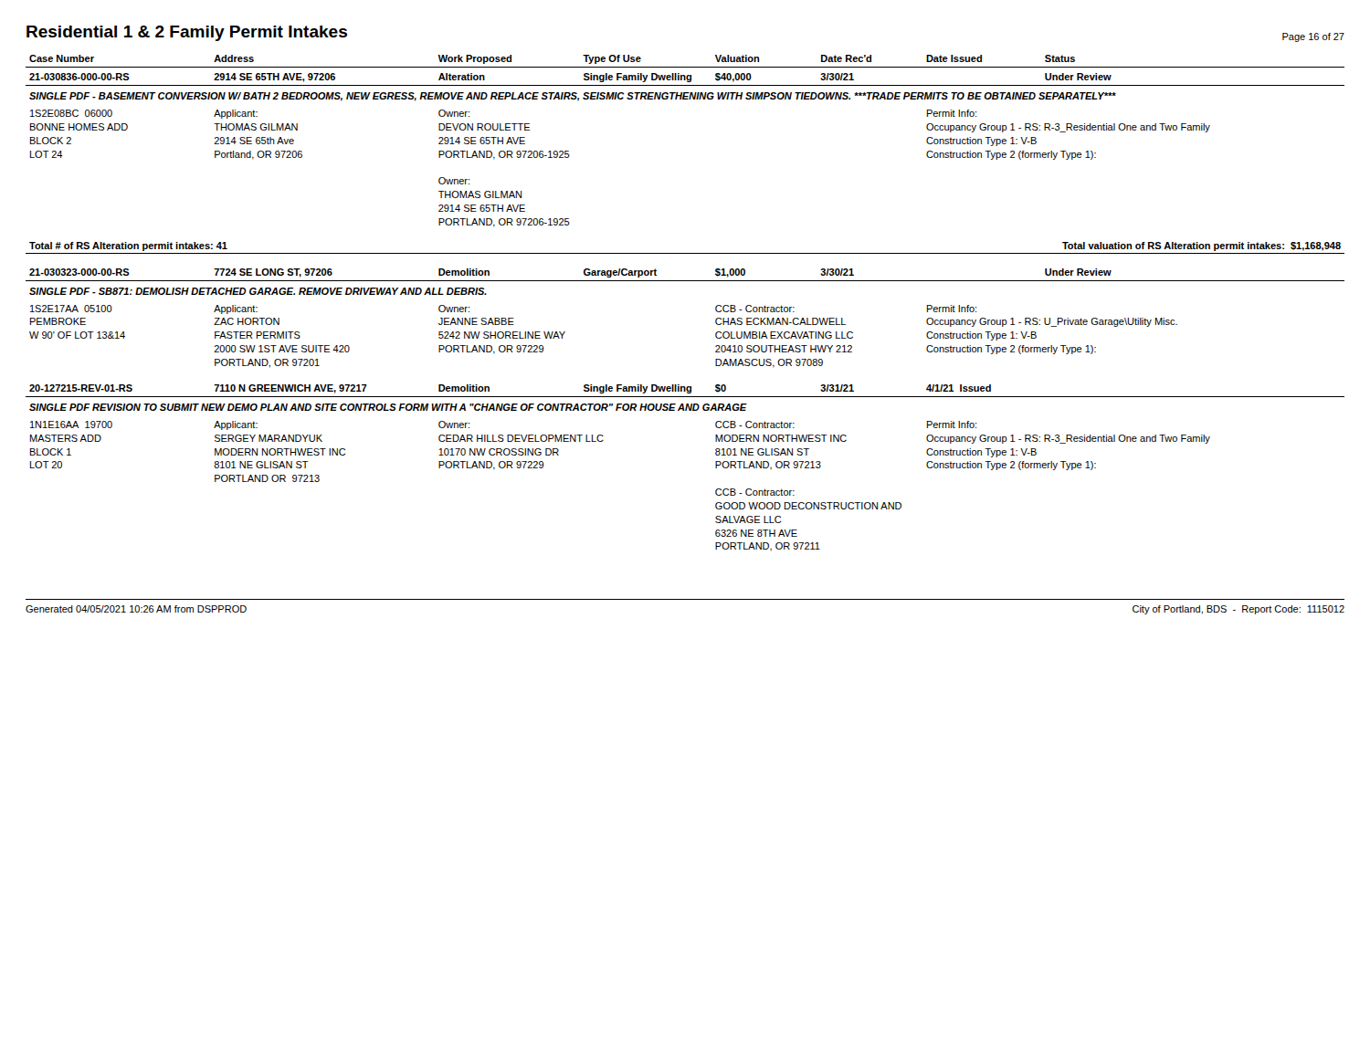Residential 1 & 2 Family Permit Intakes
Page 16 of 27
| Case Number | Address | Work Proposed | Type Of Use | Valuation | Date Rec'd | Date Issued | Status |
| --- | --- | --- | --- | --- | --- | --- | --- |
| 21-030836-000-00-RS | 2914 SE 65TH AVE, 97206 | Alteration | Single Family Dwelling | $40,000 | 3/30/21 | | Under Review |
| SINGLE PDF - BASEMENT CONVERSION W/ BATH 2 BEDROOMS, NEW EGRESS, REMOVE AND REPLACE STAIRS, SEISMIC STRENGTHENING WITH SIMPSON TIEDOWNS. ***TRADE PERMITS TO BE OBTAINED SEPARATELY*** |
| 1S2E08BC 06000 BONNE HOMES ADD BLOCK 2 LOT 24 | Applicant: THOMAS GILMAN 2914 SE 65th Ave Portland, OR 97206 | Owner: DEVON ROULETTE 2914 SE 65TH AVE PORTLAND, OR 97206-1925 Owner: THOMAS GILMAN 2914 SE 65TH AVE PORTLAND, OR 97206-1925 | | Permit Info: Occupancy Group 1 - RS: R-3_Residential One and Two Family Construction Type 1: V-B Construction Type 2 (formerly Type 1): |
| Total # of RS Alteration permit intakes: 41 | Total valuation of RS Alteration permit intakes: $1,168,948 |
| 21-030323-000-00-RS | 7724 SE LONG ST, 97206 | Demolition | Garage/Carport | $1,000 | 3/30/21 | | Under Review |
| SINGLE PDF - SB871: DEMOLISH DETACHED GARAGE. REMOVE DRIVEWAY AND ALL DEBRIS. |
| 1S2E17AA 05100 PEMBROKE W 90' OF LOT 13&14 | Applicant: ZAC HORTON FASTER PERMITS 2000 SW 1ST AVE SUITE 420 PORTLAND, OR 97201 | Owner: JEANNE SABBE 5242 NW SHORELINE WAY PORTLAND, OR 97229 | CCB - Contractor: CHAS ECKMAN-CALDWELL COLUMBIA EXCAVATING LLC 20410 SOUTHEAST HWY 212 DAMASCUS, OR 97089 | Permit Info: Occupancy Group 1 - RS: U_Private Garage\Utility Misc. Construction Type 1: V-B Construction Type 2 (formerly Type 1): |
| 20-127215-REV-01-RS | 7110 N GREENWICH AVE, 97217 | Demolition | Single Family Dwelling | $0 | 3/31/21 | 4/1/21 Issued | |
| SINGLE PDF REVISION TO SUBMIT NEW DEMO PLAN AND SITE CONTROLS FORM WITH A "CHANGE OF CONTRACTOR" FOR HOUSE AND GARAGE |
| 1N1E16AA 19700 MASTERS ADD BLOCK 1 LOT 20 | Applicant: SERGEY MARANDYUK MODERN NORTHWEST INC 8101 NE GLISAN ST PORTLAND OR 97213 | Owner: CEDAR HILLS DEVELOPMENT LLC 10170 NW CROSSING DR PORTLAND, OR 97229 | CCB - Contractor: MODERN NORTHWEST INC 8101 NE GLISAN ST PORTLAND, OR 97213 CCB - Contractor: GOOD WOOD DECONSTRUCTION AND SALVAGE LLC 6326 NE 8TH AVE PORTLAND, OR 97211 | Permit Info: Occupancy Group 1 - RS: R-3_Residential One and Two Family Construction Type 1: V-B Construction Type 2 (formerly Type 1): |
Generated 04/05/2021 10:26 AM from DSPPROD
City of Portland, BDS - Report Code: 1115012